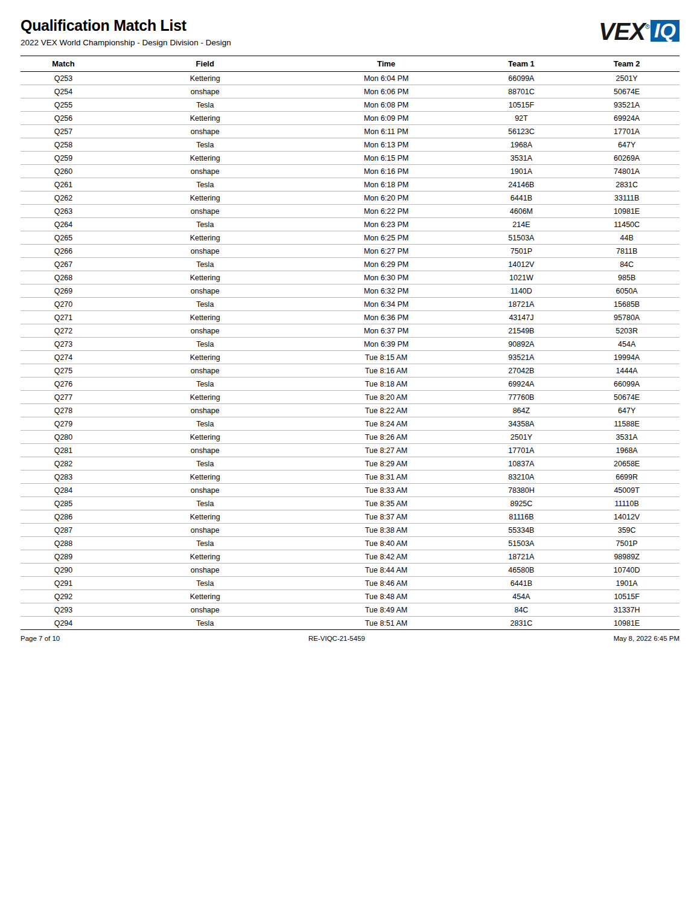Qualification Match List
2022 VEX World Championship - Design Division - Design
VEX®IQ
| Match | Field | Time | Team 1 | Team 2 |
| --- | --- | --- | --- | --- |
| Q253 | Kettering | Mon 6:04 PM | 66099A | 2501Y |
| Q254 | onshape | Mon 6:06 PM | 88701C | 50674E |
| Q255 | Tesla | Mon 6:08 PM | 10515F | 93521A |
| Q256 | Kettering | Mon 6:09 PM | 92T | 69924A |
| Q257 | onshape | Mon 6:11 PM | 56123C | 17701A |
| Q258 | Tesla | Mon 6:13 PM | 1968A | 647Y |
| Q259 | Kettering | Mon 6:15 PM | 3531A | 60269A |
| Q260 | onshape | Mon 6:16 PM | 1901A | 74801A |
| Q261 | Tesla | Mon 6:18 PM | 24146B | 2831C |
| Q262 | Kettering | Mon 6:20 PM | 6441B | 33111B |
| Q263 | onshape | Mon 6:22 PM | 4606M | 10981E |
| Q264 | Tesla | Mon 6:23 PM | 214E | 11450C |
| Q265 | Kettering | Mon 6:25 PM | 51503A | 44B |
| Q266 | onshape | Mon 6:27 PM | 7501P | 7811B |
| Q267 | Tesla | Mon 6:29 PM | 14012V | 84C |
| Q268 | Kettering | Mon 6:30 PM | 1021W | 985B |
| Q269 | onshape | Mon 6:32 PM | 1140D | 6050A |
| Q270 | Tesla | Mon 6:34 PM | 18721A | 15685B |
| Q271 | Kettering | Mon 6:36 PM | 43147J | 95780A |
| Q272 | onshape | Mon 6:37 PM | 21549B | 5203R |
| Q273 | Tesla | Mon 6:39 PM | 90892A | 454A |
| Q274 | Kettering | Tue 8:15 AM | 93521A | 19994A |
| Q275 | onshape | Tue 8:16 AM | 27042B | 1444A |
| Q276 | Tesla | Tue 8:18 AM | 69924A | 66099A |
| Q277 | Kettering | Tue 8:20 AM | 77760B | 50674E |
| Q278 | onshape | Tue 8:22 AM | 864Z | 647Y |
| Q279 | Tesla | Tue 8:24 AM | 34358A | 11588E |
| Q280 | Kettering | Tue 8:26 AM | 2501Y | 3531A |
| Q281 | onshape | Tue 8:27 AM | 17701A | 1968A |
| Q282 | Tesla | Tue 8:29 AM | 10837A | 20658E |
| Q283 | Kettering | Tue 8:31 AM | 83210A | 6699R |
| Q284 | onshape | Tue 8:33 AM | 78380H | 45009T |
| Q285 | Tesla | Tue 8:35 AM | 8925C | 11110B |
| Q286 | Kettering | Tue 8:37 AM | 81116B | 14012V |
| Q287 | onshape | Tue 8:38 AM | 55334B | 359C |
| Q288 | Tesla | Tue 8:40 AM | 51503A | 7501P |
| Q289 | Kettering | Tue 8:42 AM | 18721A | 98989Z |
| Q290 | onshape | Tue 8:44 AM | 46580B | 10740D |
| Q291 | Tesla | Tue 8:46 AM | 6441B | 1901A |
| Q292 | Kettering | Tue 8:48 AM | 454A | 10515F |
| Q293 | onshape | Tue 8:49 AM | 84C | 31337H |
| Q294 | Tesla | Tue 8:51 AM | 2831C | 10981E |
Page 7 of 10 RE-VIQC-21-5459 May 8, 2022 6:45 PM